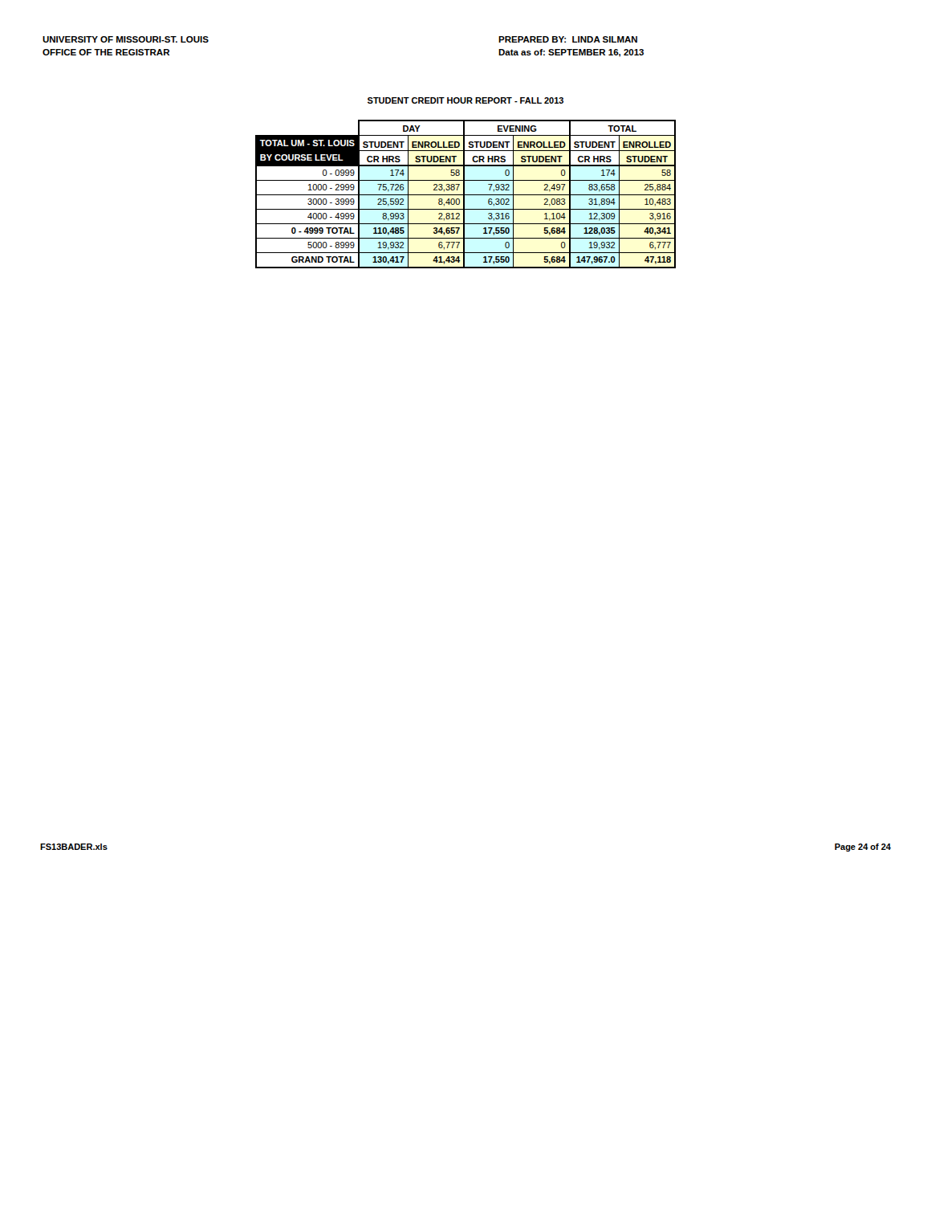| UNIVERSITY OF MISSOURI-ST. LOUIS | PREPARED BY: LINDA SILMAN |
| OFFICE OF THE REGISTRAR | Data as of: SEPTEMBER 16, 2013 |
STUDENT CREDIT HOUR REPORT - FALL 2013
| | DAY | EVENING | TOTAL |
| TOTAL UM - ST. LOUIS | STUDENT | ENROLLED | STUDENT | ENROLLED | STUDENT | ENROLLED |
| BY COURSE LEVEL | CR HRS | STUDENT | CR HRS | STUDENT | CR HRS | STUDENT |
| 0 - 0999 | 174 | 58 | 0 | 0 | 174 | 58 |
| 1000 - 2999 | 75,726 | 23,387 | 7,932 | 2,497 | 83,658 | 25,884 |
| 3000 - 3999 | 25,592 | 8,400 | 6,302 | 2,083 | 31,894 | 10,483 |
| 4000 - 4999 | 8,993 | 2,812 | 3,316 | 1,104 | 12,309 | 3,916 |
| 0 - 4999 TOTAL | 110,485 | 34,657 | 17,550 | 5,684 | 128,035 | 40,341 |
| 5000 - 8999 | 19,932 | 6,777 | 0 | 0 | 19,932 | 6,777 |
| GRAND TOTAL | 130,417 | 41,434 | 17,550 | 5,684 | 147,967.0 | 47,118 |
FS13BADER.xls Page 24 of 24